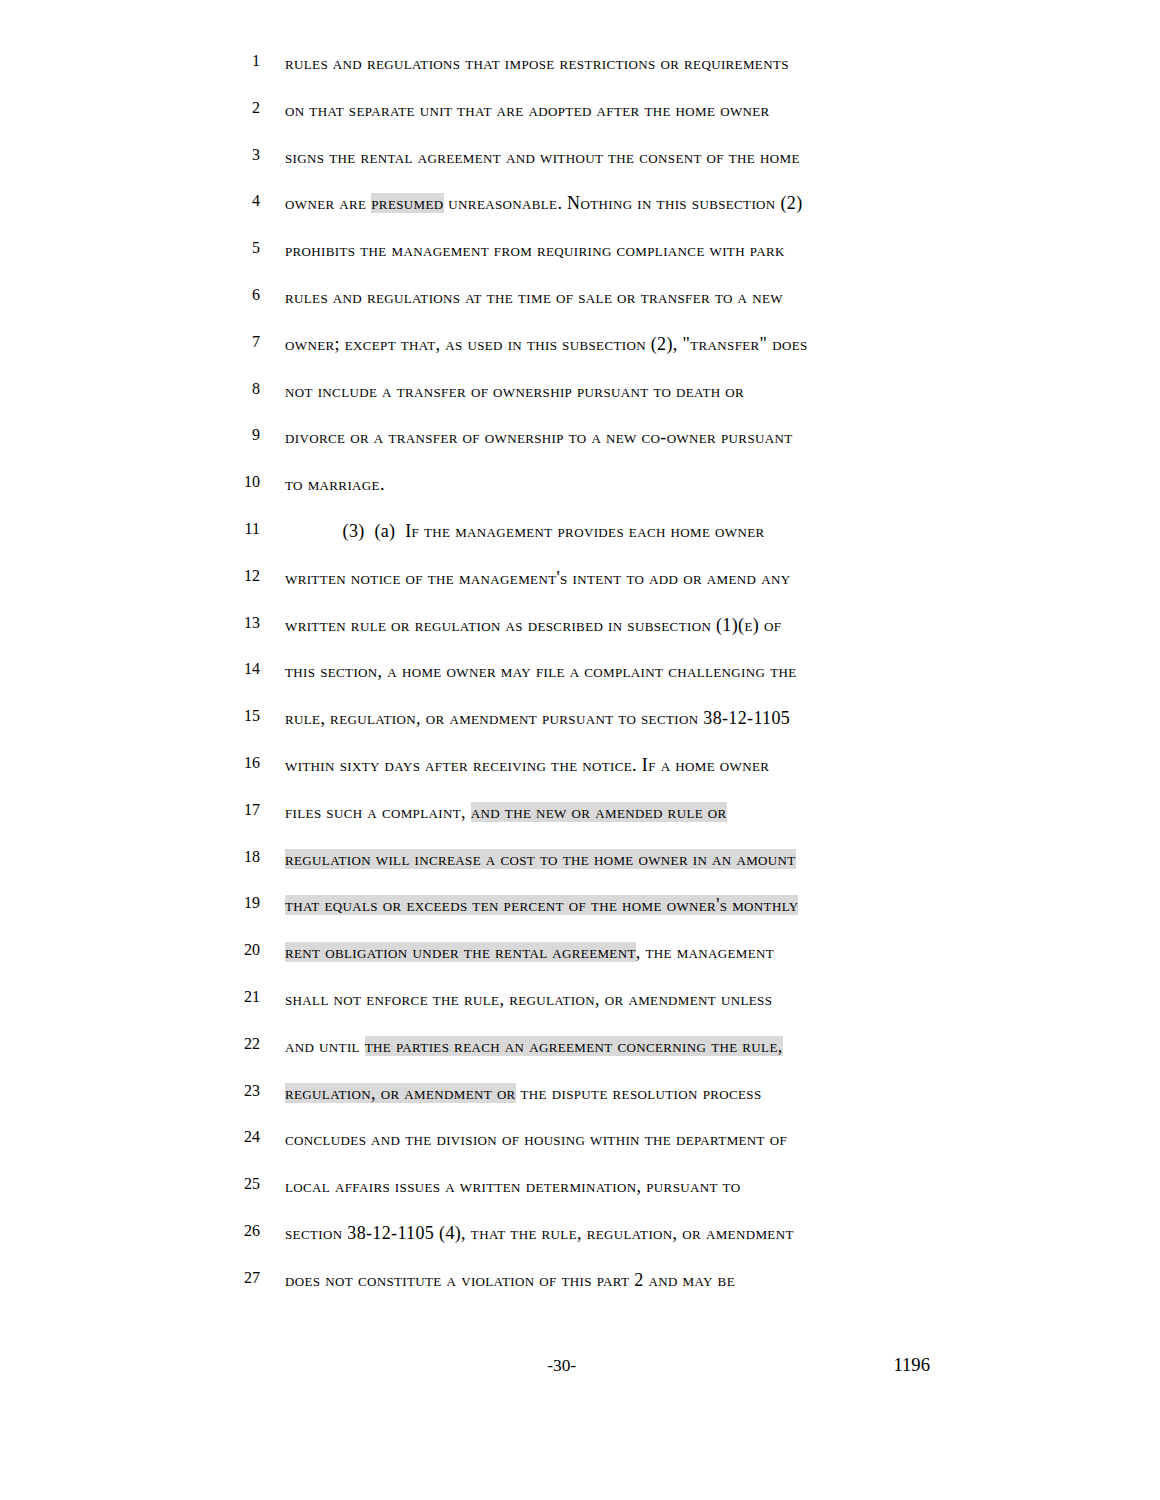rules and regulations that impose restrictions or requirements
on that separate unit that are adopted after the home owner
signs the rental agreement and without the consent of the home
owner are presumed unreasonable. Nothing in this subsection (2)
prohibits the management from requiring compliance with park
rules and regulations at the time of sale or transfer to a new
owner; except that, as used in this subsection (2), "transfer" does
not include a transfer of ownership pursuant to death or
divorce or a transfer of ownership to a new co-owner pursuant
to marriage.
(3) (a) If the management provides each home owner
written notice of the management's intent to add or amend any
written rule or regulation as described in subsection (1)(e) of
this section, a home owner may file a complaint challenging the
rule, regulation, or amendment pursuant to section 38-12-1105
within sixty days after receiving the notice. If a home owner
files such a complaint, and the new or amended rule or
regulation will increase a cost to the home owner in an amount
that equals or exceeds ten percent of the home owner's monthly
rent obligation under the rental agreement, the management
shall not enforce the rule, regulation, or amendment unless
and until the parties reach an agreement concerning the rule,
regulation, or amendment or the dispute resolution process
concludes and the division of housing within the department of
local affairs issues a written determination, pursuant to
section 38-12-1105 (4), that the rule, regulation, or amendment
does not constitute a violation of this part 2 and may be
-30- 1196